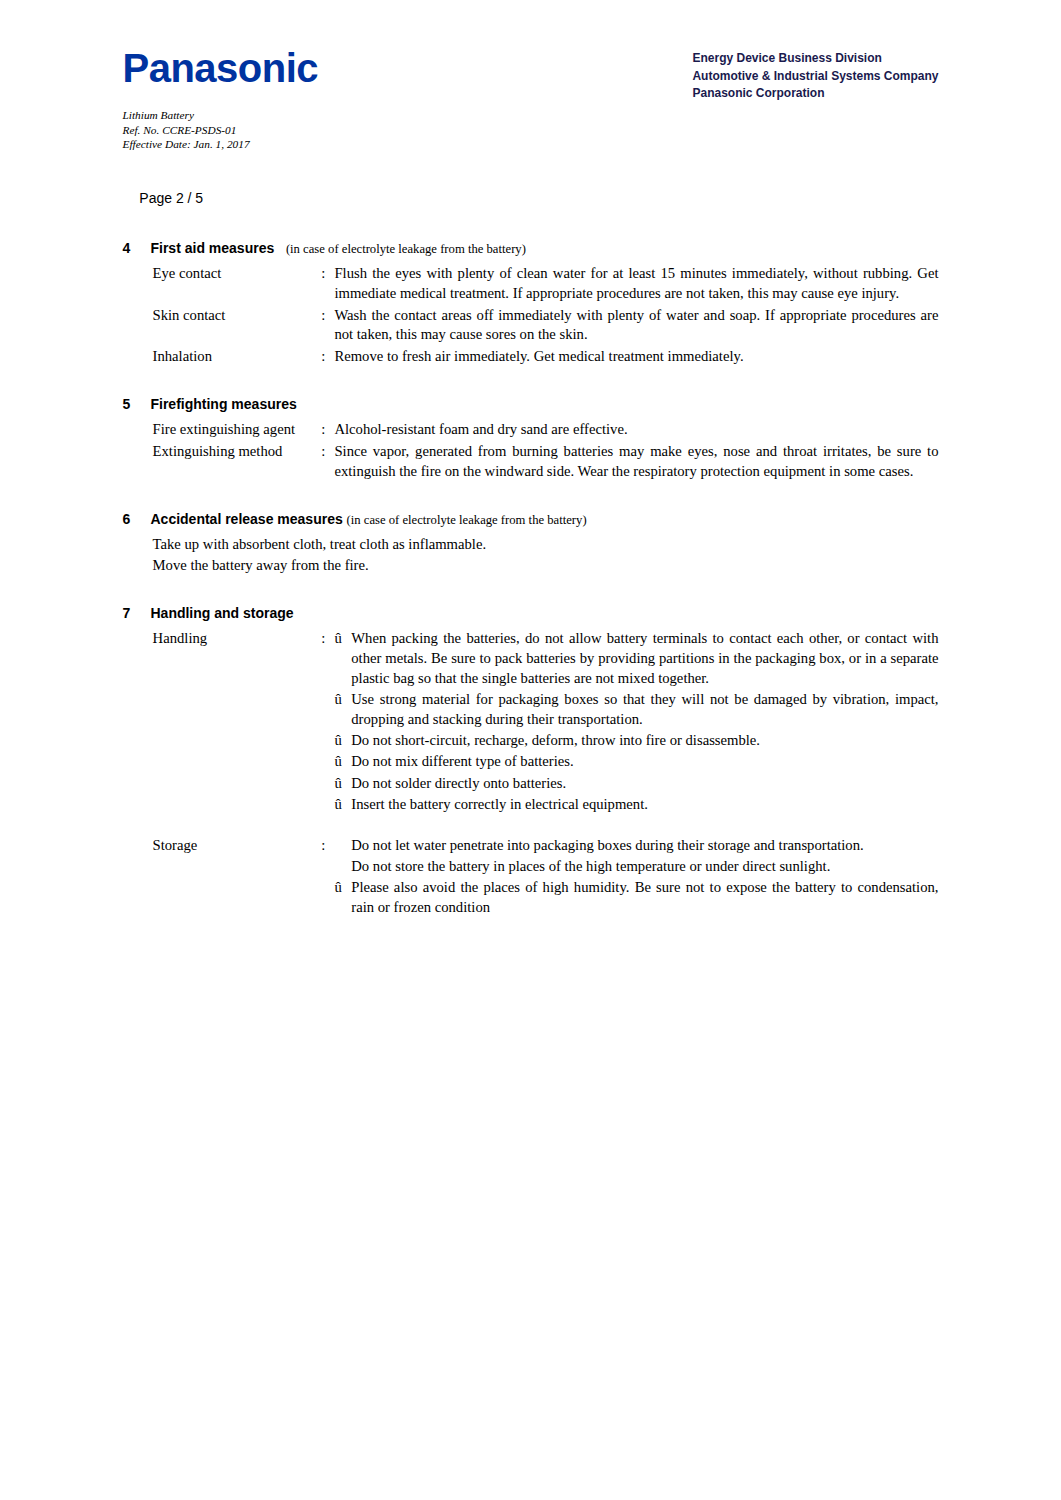Panasonic
Lithium Battery
Ref. No. CCRE-PSDS-01
Effective Date: Jan. 1, 2017
Energy Device Business Division
Automotive & Industrial Systems Company
Panasonic Corporation
Page 2 / 5
4 First aid measures (in case of electrolyte leakage from the battery)
Eye contact : Flush the eyes with plenty of clean water for at least 15 minutes immediately, without rubbing. Get immediate medical treatment. If appropriate procedures are not taken, this may cause eye injury.
Skin contact : Wash the contact areas off immediately with plenty of water and soap. If appropriate procedures are not taken, this may cause sores on the skin.
Inhalation : Remove to fresh air immediately. Get medical treatment immediately.
5 Firefighting measures
Fire extinguishing agent : Alcohol-resistant foam and dry sand are effective.
Extinguishing method : Since vapor, generated from burning batteries may make eyes, nose and throat irritates, be sure to extinguish the fire on the windward side. Wear the respiratory protection equipment in some cases.
6 Accidental release measures (in case of electrolyte leakage from the battery)
Take up with absorbent cloth, treat cloth as inflammable.
Move the battery away from the fire.
7 Handling and storage
Handling :
When packing the batteries, do not allow battery terminals to contact each other, or contact with other metals. Be sure to pack batteries by providing partitions in the packaging box, or in a separate plastic bag so that the single batteries are not mixed together.
Use strong material for packaging boxes so that they will not be damaged by vibration, impact, dropping and stacking during their transportation.
Do not short-circuit, recharge, deform, throw into fire or disassemble.
Do not mix different type of batteries.
Do not solder directly onto batteries.
Insert the battery correctly in electrical equipment.
Storage :
Do not let water penetrate into packaging boxes during their storage and transportation.
Do not store the battery in places of the high temperature or under direct sunlight.
Please also avoid the places of high humidity. Be sure not to expose the battery to condensation, rain or frozen condition